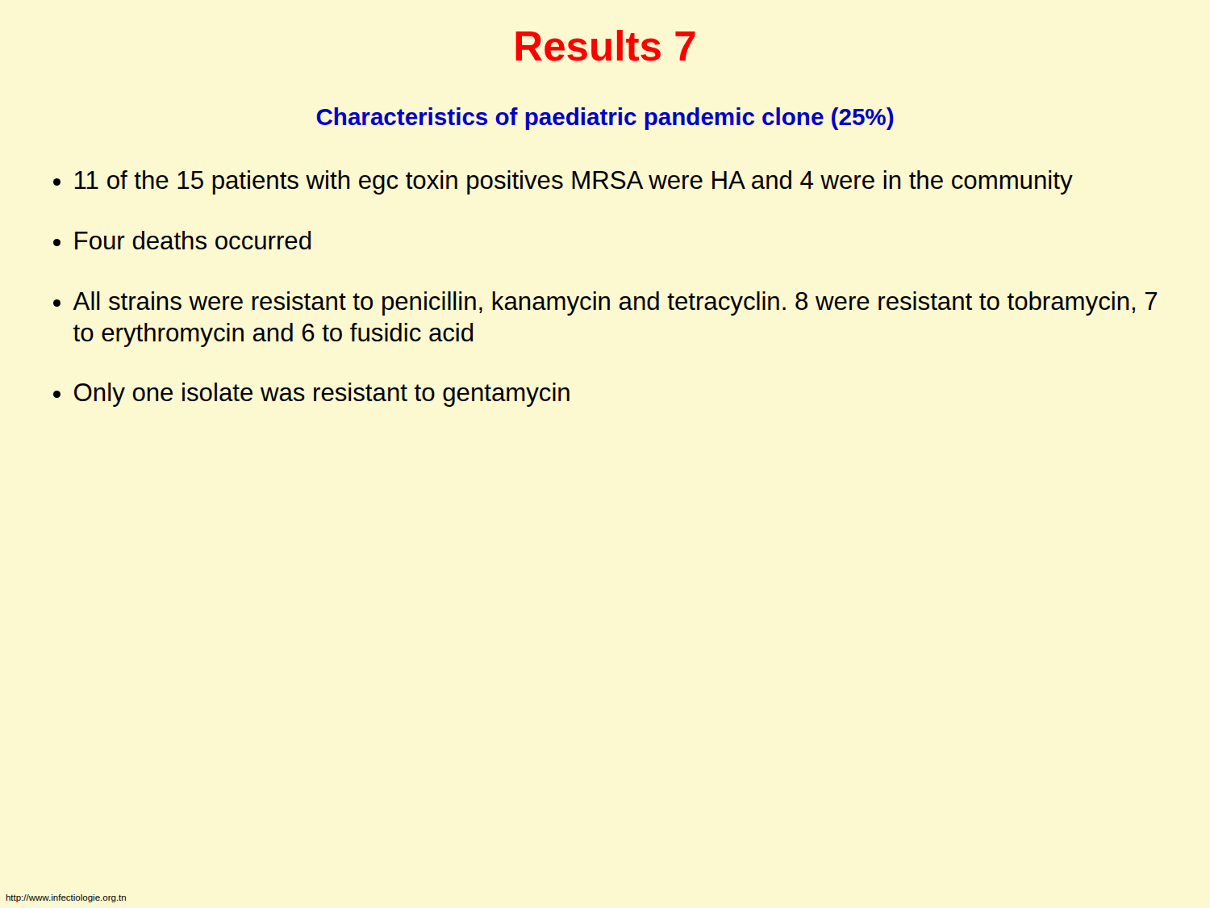Results 7
Characteristics of paediatric pandemic clone (25%)
11 of the 15 patients with egc toxin positives MRSA were HA and 4 were in the community
Four deaths occurred
All strains were resistant to penicillin, kanamycin and tetracyclin. 8 were resistant to tobramycin, 7 to erythromycin and 6 to fusidic acid
Only one isolate was resistant to gentamycin
http://www.infectiologie.org.tn